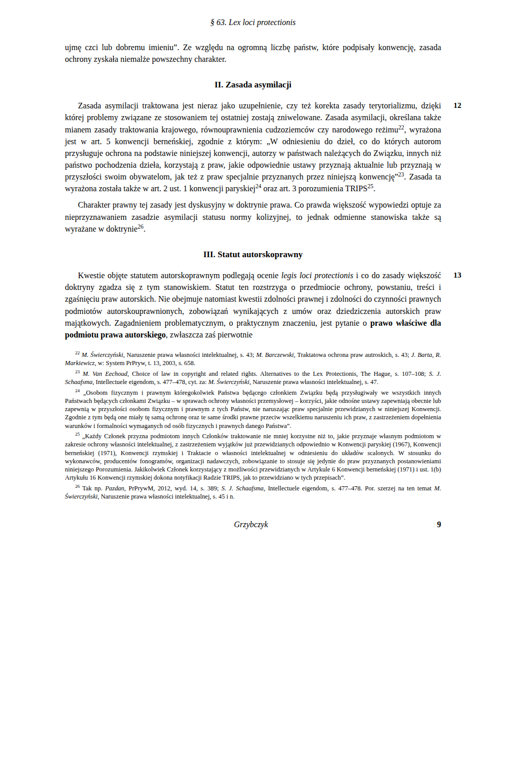§ 63. Lex loci protectionis
ujmę czci lub dobremu imieniu”. Ze względu na ogromną liczbę państw, które podpisały konwencję, zasada ochrony zyskała niemalże powszechny charakter.
II. Zasada asymilacji
12
Zasada asymilacji traktowana jest nieraz jako uzupełnienie, czy też korekta zasady terytorializmu, dzięki której problemy związane ze stosowaniem tej ostatniej zostają zniwelowane. Zasada asymilacji, określana także mianem zasady traktowania krajowego, równouprawnienia cudzoziemców czy narodowego reżimu22, wyrażona jest w art. 5 konwencji berneńskiej, zgodnie z którym: „W odniesieniu do dzieł, co do których autorom przysługuje ochrona na podstawie niniejszej konwencji, autorzy w państwach należących do Związku, innych niż państwo pochodzenia dzieła, korzystają z praw, jakie odpowiednie ustawy przyznają aktualnie lub przyznają w przyszłości swoim obywatelom, jak też z praw specjalnie przyznanych przez niniejszą konwencję”23. Zasada ta wyrażona została także w art. 2 ust. 1 konwencji paryskiej24 oraz art. 3 porozumienia TRIPS25.
Charakter prawny tej zasady jest dyskusyjny w doktrynie prawa. Co prawda większość wypowiedzi optuje za nieprzyznawaniem zasadzie asymilacji statusu normy kolizyjnej, to jednak odmienne stanowiska także są wyrażane w doktrynie26.
III. Statut autorskoprawny
13
Kwestie objęte statutem autorskoprawnym podlegają ocenie legis loci protectionis i co do zasady większość doktryny zgadza się z tym stanowiskiem. Statut ten rozstrzyga o przedmiocie ochrony, powstaniu, treści i zgaśnięciu praw autorskich. Nie obejmuje natomiast kwestii zdolności prawnej i zdolności do czynności prawnych podmiotów autorskouprawnionych, zobowiązań wynikających z umów oraz dziedziczenia autorskich praw majątkowych. Zagadnieniem problematycznym, o praktycznym znaczeniu, jest pytanie o prawo właściwe dla podmiotu prawa autorskiego, zwłaszcza zaś pierwotnie
22 M. Świerczyński, Naruszenie prawa własności intelektualnej, s. 43; M. Barczewski, Traktatowa ochrona praw autroskich, s. 43; J. Barta, R. Markiewicz, w: System PrPryw, t. 13, 2003, s. 658.
23 M. Van Eechoud, Choice of law in copyright and related rights. Alternatives to the Lex Protectionis, The Hague, s. 107–108; S. J. Schaafsma, Intellectuele eigendom, s. 477–478, cyt. za: M. Świerczyński, Naruszenie prawa własności intelektualnej, s. 47.
24 „Osobom fizycznym i prawnym któregokolwiek Państwa będącego członkiem Związku będą przysługiwały we wszystkich innych Państwach będących członkami Związku – w sprawach ochrony własności przemysłowej – korzyści, jakie odnośne ustawy zapewniają obecnie lub zapewnią w przyszłości osobom fizycznym i prawnym z tych Państw, nie naruszając praw specjalnie przewidzianych w niniejszej Konwencji. Zgodnie z tym będą one miały tę samą ochronę oraz te same środki prawne przeciw wszelkiemu naruszeniu ich praw, z zastrzeżeniem dopełnienia warunków i formalności wymaganych od osób fizycznych i prawnych danego Państwa”.
25 „Każdy Członek przyzna podmiotom innych Członków traktowanie nie mniej korzystne niż to, jakie przyznaje własnym podmiotom w zakresie ochrony własności intelektualnej, z zastrzeżeniem wyjątków już przewidzianych odpowiednio w Konwencji paryskiej (1967), Konwencji berneńskiej (1971), Konwencji rzymskiej i Traktacie o własności intelektualnej w odniesieniu do układów scalonych. W stosunku do wykonawców, producentów fonogramów, organizacji nadawczych, zobowiązanie to stosuje się jedynie do praw przyznanych postanowieniami niniejszego Porozumienia. Jakikolwiek Członek korzystający z możliwości przewidzianych w Artykule 6 Konwencji berneńskiej (1971) i ust. 1(b) Artykułu 16 Konwencji rzymskiej dokona notyfikacji Radzie TRIPS, jak to przewidziano w tych przepisach”.
26 Tak np. Pazdan, PrPrywM, 2012, wyd. 14, s. 389; S. J. Schaafsma, Intellectuele eigendom, s. 477–478. Por. szerzej na ten temat M. Świerczyński, Naruszenie prawa własności intelektualnej, s. 45 i n.
Grzybczyk 9